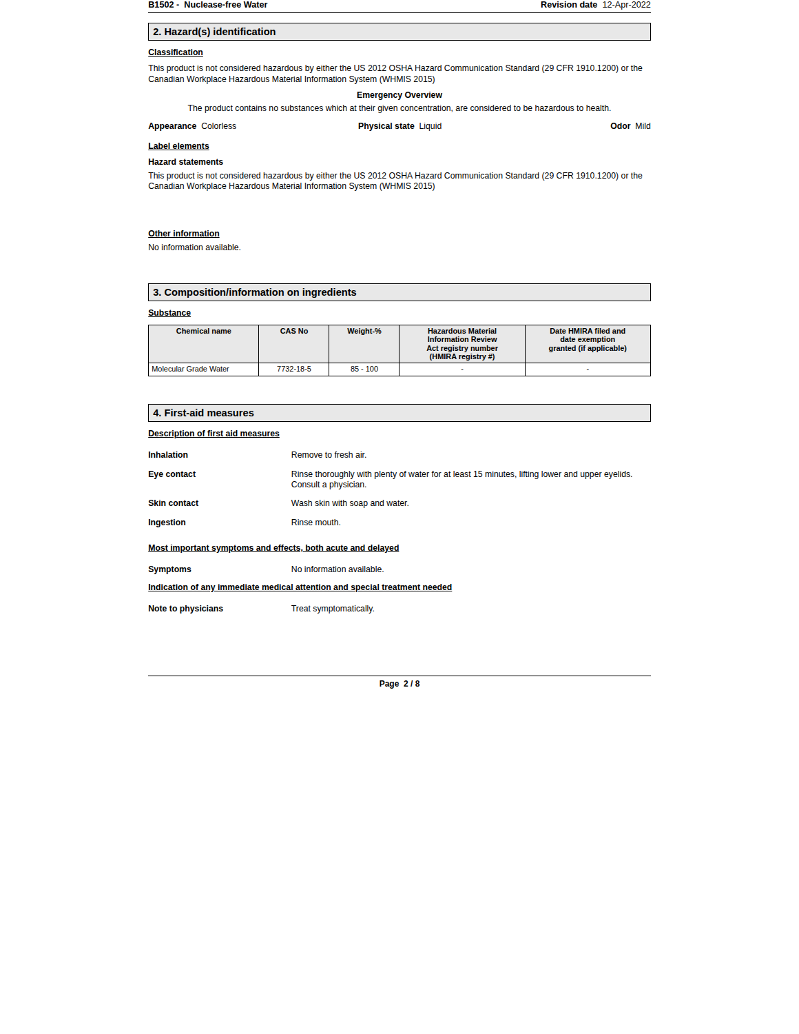B1502 - Nuclease-free Water
Revision date 12-Apr-2022
2. Hazard(s) identification
Classification
This product is not considered hazardous by either the US 2012 OSHA Hazard Communication Standard (29 CFR 1910.1200) or the Canadian Workplace Hazardous Material Information System (WHMIS 2015)
Emergency Overview
The product contains no substances which at their given concentration, are considered to be hazardous to health.
Appearance Colorless
Physical state Liquid
Odor Mild
Label elements
Hazard statements
This product is not considered hazardous by either the US 2012 OSHA Hazard Communication Standard (29 CFR 1910.1200) or the Canadian Workplace Hazardous Material Information System (WHMIS 2015)
Other information
No information available.
3. Composition/information on ingredients
Substance
| Chemical name | CAS No | Weight-% | Hazardous Material Information Review Act registry number (HMIRA registry #) | Date HMIRA filed and date exemption granted (if applicable) |
| --- | --- | --- | --- | --- |
| Molecular Grade Water | 7732-18-5 | 85 - 100 | - | - |
4. First-aid measures
Description of first aid measures
| Inhalation | Remove to fresh air. |
| Eye contact | Rinse thoroughly with plenty of water for at least 15 minutes, lifting lower and upper eyelids. Consult a physician. |
| Skin contact | Wash skin with soap and water. |
| Ingestion | Rinse mouth. |
Most important symptoms and effects, both acute and delayed
| Symptoms | No information available. |
Indication of any immediate medical attention and special treatment needed
| Note to physicians | Treat symptomatically. |
Page 2 / 8